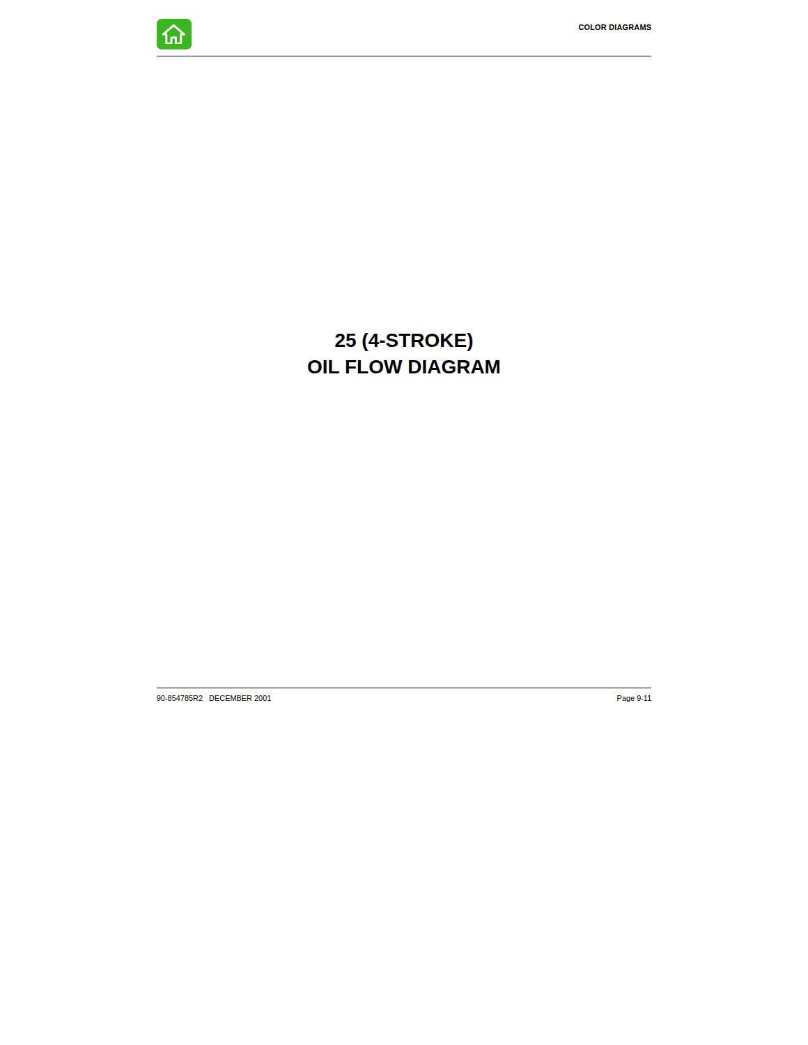COLOR DIAGRAMS
25 (4-STROKE)
OIL FLOW DIAGRAM
90-854785R2 DECEMBER 2001
Page 9-11